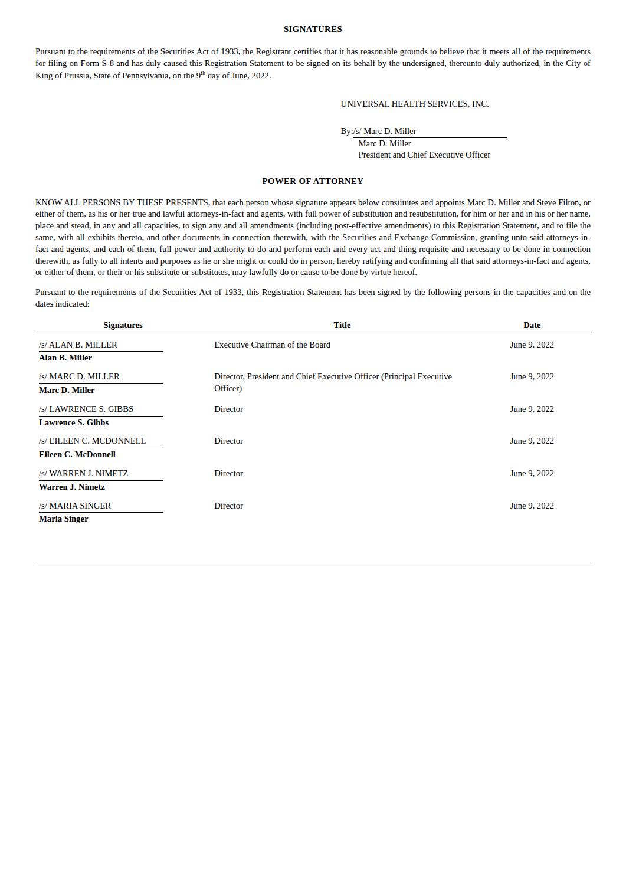SIGNATURES
Pursuant to the requirements of the Securities Act of 1933, the Registrant certifies that it has reasonable grounds to believe that it meets all of the requirements for filing on Form S-8 and has duly caused this Registration Statement to be signed on its behalf by the undersigned, thereunto duly authorized, in the City of King of Prussia, State of Pennsylvania, on the 9th day of June, 2022.
UNIVERSAL HEALTH SERVICES, INC.
| By: | /s/ Marc D. Miller |
Marc D. Miller
President and Chief Executive Officer
POWER OF ATTORNEY
KNOW ALL PERSONS BY THESE PRESENTS, that each person whose signature appears below constitutes and appoints Marc D. Miller and Steve Filton, or either of them, as his or her true and lawful attorneys-in-fact and agents, with full power of substitution and resubstitution, for him or her and in his or her name, place and stead, in any and all capacities, to sign any and all amendments (including post-effective amendments) to this Registration Statement, and to file the same, with all exhibits thereto, and other documents in connection therewith, with the Securities and Exchange Commission, granting unto said attorneys-in-fact and agents, and each of them, full power and authority to do and perform each and every act and thing requisite and necessary to be done in connection therewith, as fully to all intents and purposes as he or she might or could do in person, hereby ratifying and confirming all that said attorneys-in-fact and agents, or either of them, or their or his substitute or substitutes, may lawfully do or cause to be done by virtue hereof.
Pursuant to the requirements of the Securities Act of 1933, this Registration Statement has been signed by the following persons in the capacities and on the dates indicated:
| Signatures | Title | Date |
| --- | --- | --- |
| /s/ ALAN B. MILLER Alan B. Miller | Executive Chairman of the Board | June 9, 2022 |
| /s/ MARC D. MILLER Marc D. Miller | Director, President and Chief Executive Officer (Principal Executive Officer) | June 9, 2022 |
| /s/ LAWRENCE S. GIBBS Lawrence S. Gibbs | Director | June 9, 2022 |
| /s/ EILEEN C. MCDONNELL Eileen C. McDonnell | Director | June 9, 2022 |
| /s/ WARREN J. NIMETZ Warren J. Nimetz | Director | June 9, 2022 |
| /s/ MARIA SINGER Maria Singer | Director | June 9, 2022 |